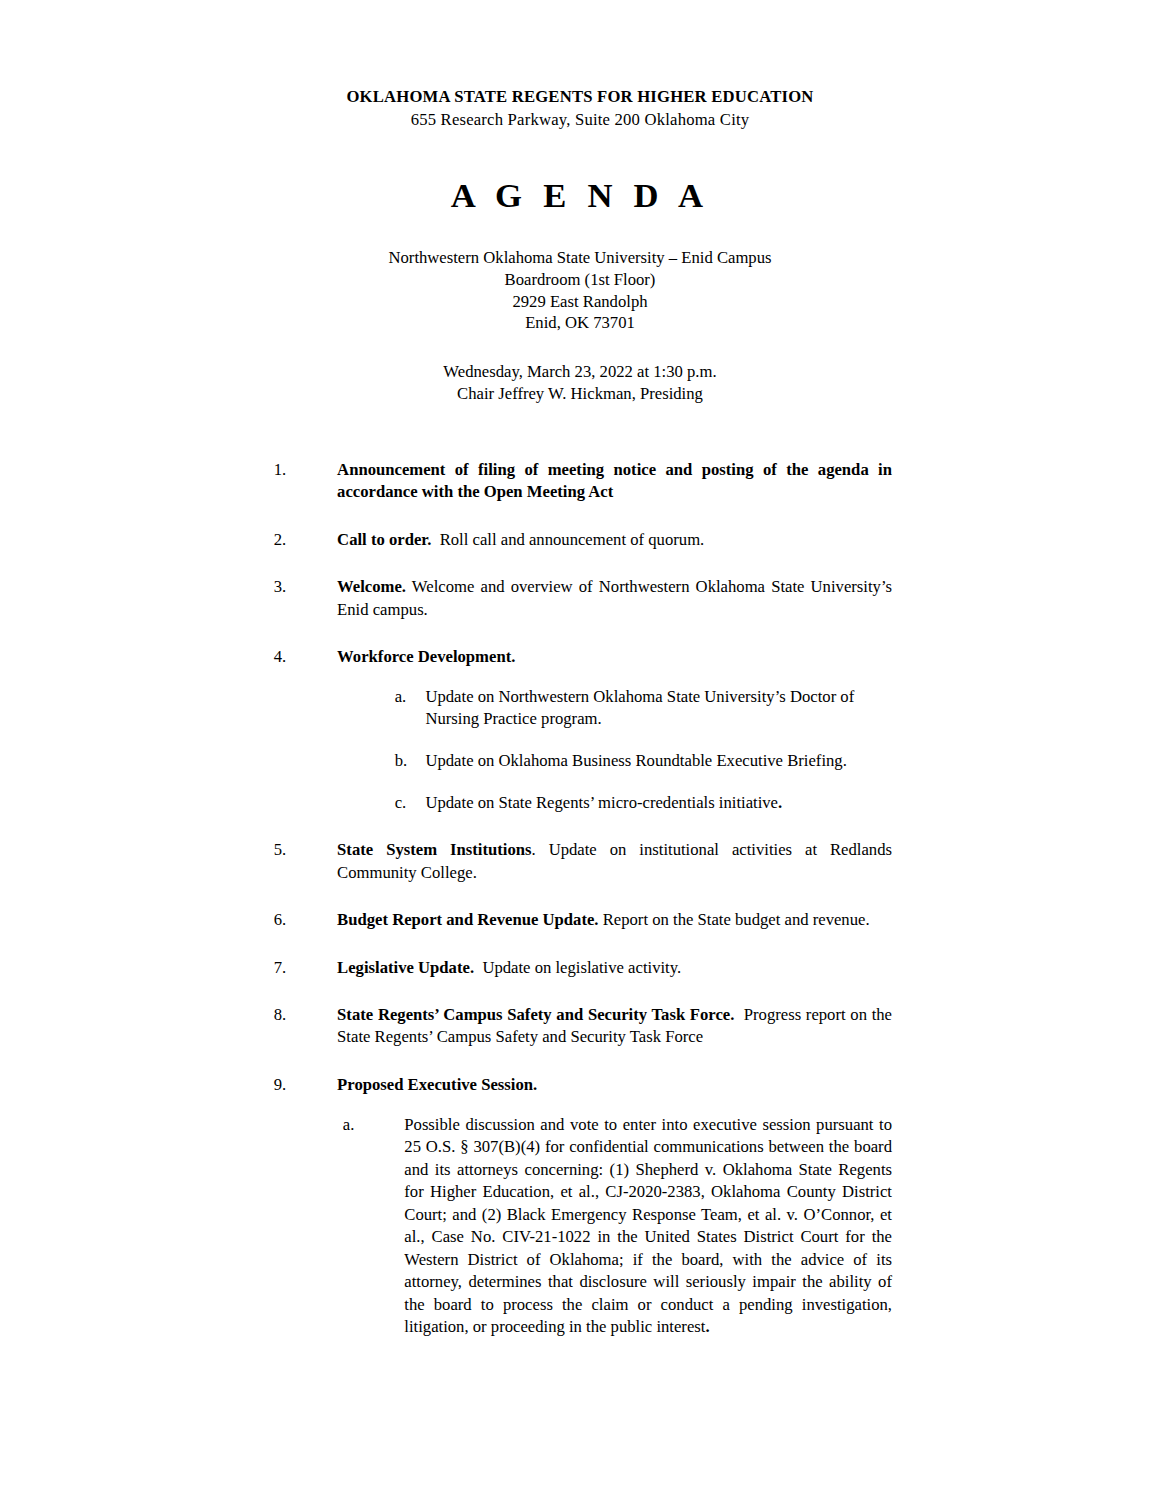OKLAHOMA STATE REGENTS FOR HIGHER EDUCATION
655 Research Parkway, Suite 200 Oklahoma City
A G E N D A
Northwestern Oklahoma State University – Enid Campus
Boardroom (1st Floor)
2929 East Randolph
Enid, OK 73701
Wednesday, March 23, 2022 at 1:30 p.m.
Chair Jeffrey W. Hickman, Presiding
1. Announcement of filing of meeting notice and posting of the agenda in accordance with the Open Meeting Act
2. Call to order. Roll call and announcement of quorum.
3. Welcome. Welcome and overview of Northwestern Oklahoma State University’s Enid campus.
4. Workforce Development.
a. Update on Northwestern Oklahoma State University’s Doctor of Nursing Practice program.
b. Update on Oklahoma Business Roundtable Executive Briefing.
c. Update on State Regents’ micro-credentials initiative.
5. State System Institutions. Update on institutional activities at Redlands Community College.
6. Budget Report and Revenue Update. Report on the State budget and revenue.
7. Legislative Update. Update on legislative activity.
8. State Regents’ Campus Safety and Security Task Force. Progress report on the State Regents’ Campus Safety and Security Task Force
9. Proposed Executive Session.
a. Possible discussion and vote to enter into executive session pursuant to 25 O.S. § 307(B)(4) for confidential communications between the board and its attorneys concerning: (1) Shepherd v. Oklahoma State Regents for Higher Education, et al., CJ-2020-2383, Oklahoma County District Court; and (2) Black Emergency Response Team, et al. v. O’Connor, et al., Case No. CIV-21-1022 in the United States District Court for the Western District of Oklahoma; if the board, with the advice of its attorney, determines that disclosure will seriously impair the ability of the board to process the claim or conduct a pending investigation, litigation, or proceeding in the public interest.